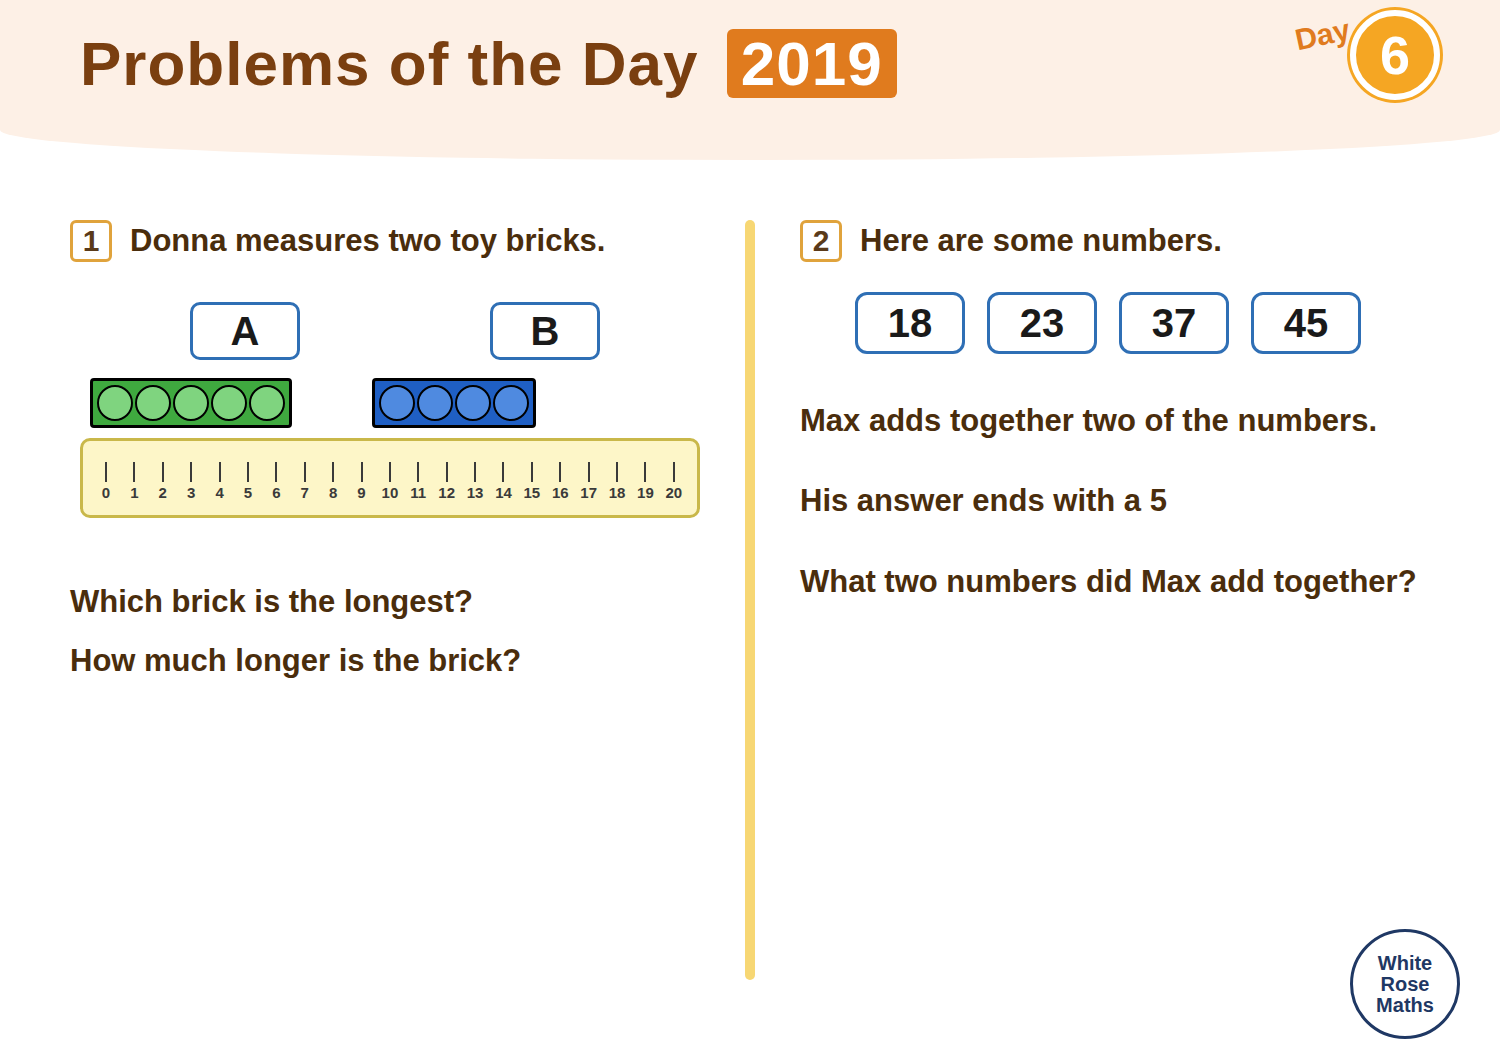Problems of the Day 2019
Day
6
1
Donna measures two toy bricks.
A
B
012345 67891011 121314151617 181920
Which brick is the longest?
How much longer is the brick?
2
Here are some numbers.
18
23
37
45
Max adds together two of the numbers.
His answer ends with a 5
What two numbers did Max add together?
White
Rose
Maths